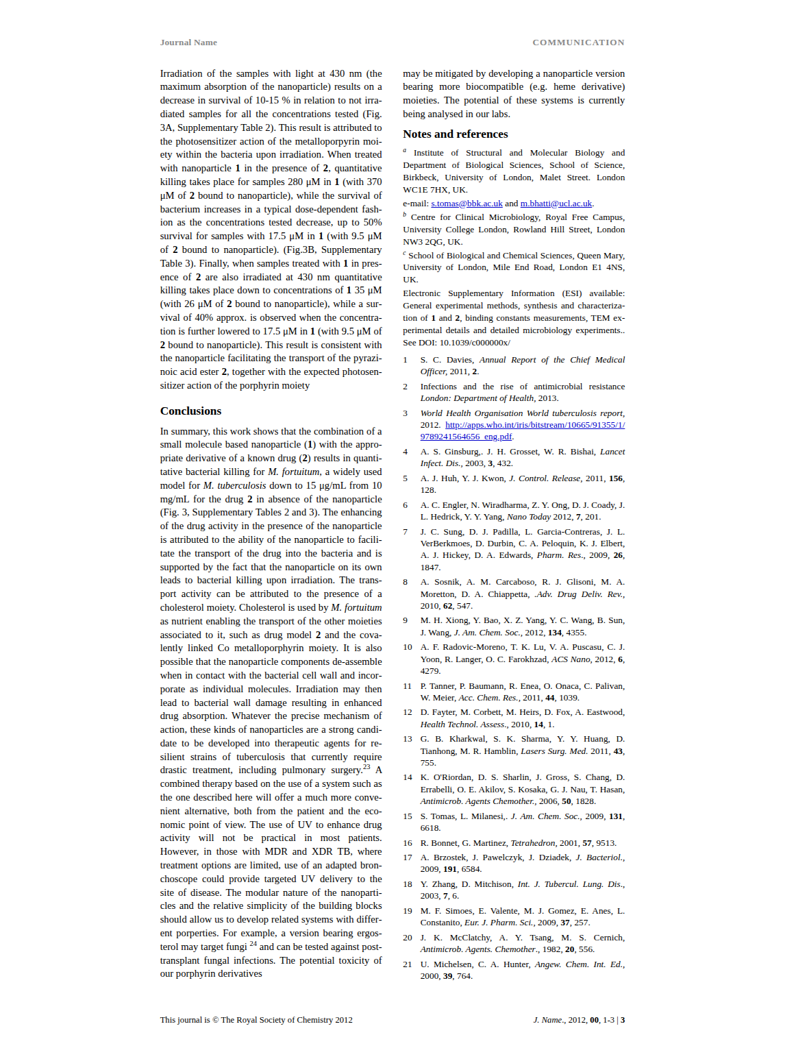Journal Name
COMMUNICATION
Irradiation of the samples with light at 430 nm (the maximum absorption of the nanoparticle) results on a decrease in survival of 10-15 % in relation to not irradiated samples for all the concentrations tested (Fig. 3A, Supplementary Table 2). This result is attributed to the photosensitizer action of the metalloporpyrin moiety within the bacteria upon irradiation. When treated with nanoparticle 1 in the presence of 2, quantitative killing takes place for samples 280 μM in 1 (with 370 μM of 2 bound to nanoparticle), while the survival of bacterium increases in a typical dose-dependent fashion as the concentrations tested decrease, up to 50% survival for samples with 17.5 μM in 1 (with 9.5 μM of 2 bound to nanoparticle). (Fig.3B, Supplementary Table 3). Finally, when samples treated with 1 in presence of 2 are also irradiated at 430 nm quantitative killing takes place down to concentrations of 1 35 μM (with 26 μM of 2 bound to nanoparticle), while a survival of 40% approx. is observed when the concentration is further lowered to 17.5 μM in 1 (with 9.5 μM of 2 bound to nanoparticle). This result is consistent with the nanoparticle facilitating the transport of the pyrazinoic acid ester 2, together with the expected photosensitizer action of the porphyrin moiety
Conclusions
In summary, this work shows that the combination of a small molecule based nanoparticle (1) with the appropriate derivative of a known drug (2) results in quantitative bacterial killing for M. fortuitum, a widely used model for M. tuberculosis down to 15 μg/mL from 10 mg/mL for the drug 2 in absence of the nanoparticle (Fig. 3, Supplementary Tables 2 and 3). The enhancing of the drug activity in the presence of the nanoparticle is attributed to the ability of the nanoparticle to facilitate the transport of the drug into the bacteria and is supported by the fact that the nanoparticle on its own leads to bacterial killing upon irradiation. The transport activity can be attributed to the presence of a cholesterol moiety. Cholesterol is used by M. fortuitum as nutrient enabling the transport of the other moieties associated to it, such as drug model 2 and the covalently linked Co metalloporphyrin moiety. It is also possible that the nanoparticle components de-assemble when in contact with the bacterial cell wall and incorporate as individual molecules. Irradiation may then lead to bacterial wall damage resulting in enhanced drug absorption. Whatever the precise mechanism of action, these kinds of nanoparticles are a strong candidate to be developed into therapeutic agents for resilient strains of tuberculosis that currently require drastic treatment, including pulmonary surgery.23 A combined therapy based on the use of a system such as the one described here will offer a much more convenient alternative, both from the patient and the economic point of view. The use of UV to enhance drug activity will not be practical in most patients. However, in those with MDR and XDR TB, where treatment options are limited, use of an adapted bronchoscope could provide targeted UV delivery to the site of disease. The modular nature of the nanoparticles and the relative simplicity of the building blocks should allow us to develop related systems with different porperties. For example, a version bearing ergosterol may target fungi 24 and can be tested against post-transplant fungal infections. The potential toxicity of our porphyrin derivatives
may be mitigated by developing a nanoparticle version bearing more biocompatible (e.g. heme derivative) moieties. The potential of these systems is currently being analysed in our labs.
Notes and references
a Institute of Structural and Molecular Biology and Department of Biological Sciences, School of Science, Birkbeck, University of London, Malet Street. London WC1E 7HX, UK.
e-mail: s.tomas@bbk.ac.uk and m.bhatti@ucl.ac.uk.
b Centre for Clinical Microbiology, Royal Free Campus, University College London, Rowland Hill Street, London NW3 2QG, UK.
c School of Biological and Chemical Sciences, Queen Mary, University of London, Mile End Road, London E1 4NS, UK.
Electronic Supplementary Information (ESI) available: General experimental methods, synthesis and characterization of 1 and 2, binding constants measurements, TEM experimental details and detailed microbiology experiments.. See DOI: 10.1039/c000000x/
S. C. Davies, Annual Report of the Chief Medical Officer, 2011, 2.
Infections and the rise of antimicrobial resistance London: Department of Health, 2013.
World Health Organisation World tuberculosis report, 2012. http://apps.who.int/iris/bitstream/10665/91355/1/9789241564656_eng.pdf.
A. S. Ginsburg,. J. H. Grosset, W. R. Bishai, Lancet Infect. Dis., 2003, 3, 432.
A. J. Huh, Y. J. Kwon, J. Control. Release, 2011, 156, 128.
A. C. Engler, N. Wiradharma, Z. Y. Ong, D. J. Coady, J. L. Hedrick, Y. Y. Yang, Nano Today 2012, 7, 201.
J. C. Sung, D. J. Padilla, L. Garcia-Contreras, J. L. VerBerkmoes, D. Durbin, C. A. Peloquin, K. J. Elbert, A. J. Hickey, D. A. Edwards, Pharm. Res., 2009, 26, 1847.
A. Sosnik, A. M. Carcaboso, R. J. Glisoni, M. A. Moretton, D. A. Chiappetta, .Adv. Drug Deliv. Rev., 2010, 62, 547.
M. H. Xiong, Y. Bao, X. Z. Yang, Y. C. Wang, B. Sun, J. Wang, J. Am. Chem. Soc., 2012, 134, 4355.
A. F. Radovic-Moreno, T. K. Lu, V. A. Puscasu, C. J. Yoon, R. Langer, O. C. Farokhzad, ACS Nano, 2012, 6, 4279.
P. Tanner, P. Baumann, R. Enea, O. Onaca, C. Palivan, W. Meier, Acc. Chem. Res., 2011, 44, 1039.
D. Fayter, M. Corbett, M. Heirs, D. Fox, A. Eastwood, Health Technol. Assess., 2010, 14, 1.
G. B. Kharkwal, S. K. Sharma, Y. Y. Huang, D. Tianhong, M. R. Hamblin, Lasers Surg. Med. 2011, 43, 755.
K. O'Riordan, D. S. Sharlin, J. Gross, S. Chang, D. Errabelli, O. E. Akilov, S. Kosaka, G. J. Nau, T. Hasan, Antimicrob. Agents Chemother., 2006, 50, 1828.
S. Tomas, L. Milanesi,. J. Am. Chem. Soc., 2009, 131, 6618.
R. Bonnet, G. Martinez, Tetrahedron, 2001, 57, 9513.
A. Brzostek, J. Pawelczyk, J. Dziadek, J. Bacteriol., 2009, 191, 6584.
Y. Zhang, D. Mitchison, Int. J. Tubercul. Lung. Dis., 2003, 7, 6.
M. F. Simoes, E. Valente, M. J. Gomez, E. Anes, L. Constanito, Eur. J. Pharm. Sci., 2009, 37, 257.
J. K. McClatchy, A. Y. Tsang, M. S. Cernich, Antimicrob. Agents. Chemother., 1982, 20, 556.
U. Michelsen, C. A. Hunter, Angew. Chem. Int. Ed., 2000, 39, 764.
This journal is © The Royal Society of Chemistry 2012
J. Name., 2012, 00, 1-3 | 3